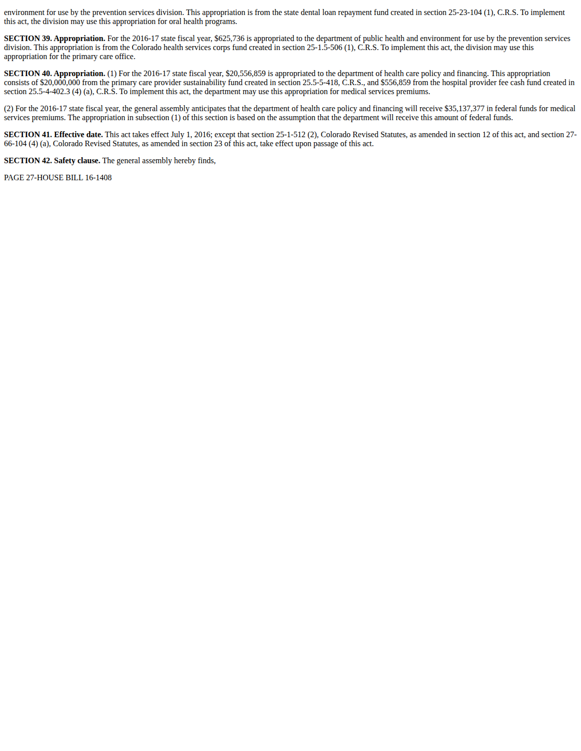environment for use by the prevention services division. This appropriation is from the state dental loan repayment fund created in section 25-23-104 (1), C.R.S. To implement this act, the division may use this appropriation for oral health programs.
SECTION 39. Appropriation. For the 2016-17 state fiscal year, $625,736 is appropriated to the department of public health and environment for use by the prevention services division. This appropriation is from the Colorado health services corps fund created in section 25-1.5-506 (1), C.R.S. To implement this act, the division may use this appropriation for the primary care office.
SECTION 40. Appropriation. (1) For the 2016-17 state fiscal year, $20,556,859 is appropriated to the department of health care policy and financing. This appropriation consists of $20,000,000 from the primary care provider sustainability fund created in section 25.5-5-418, C.R.S., and $556,859 from the hospital provider fee cash fund created in section 25.5-4-402.3 (4) (a), C.R.S. To implement this act, the department may use this appropriation for medical services premiums.
(2) For the 2016-17 state fiscal year, the general assembly anticipates that the department of health care policy and financing will receive $35,137,377 in federal funds for medical services premiums. The appropriation in subsection (1) of this section is based on the assumption that the department will receive this amount of federal funds.
SECTION 41. Effective date. This act takes effect July 1, 2016; except that section 25-1-512 (2), Colorado Revised Statutes, as amended in section 12 of this act, and section 27-66-104 (4) (a), Colorado Revised Statutes, as amended in section 23 of this act, take effect upon passage of this act.
SECTION 42. Safety clause. The general assembly hereby finds,
PAGE 27-HOUSE BILL 16-1408